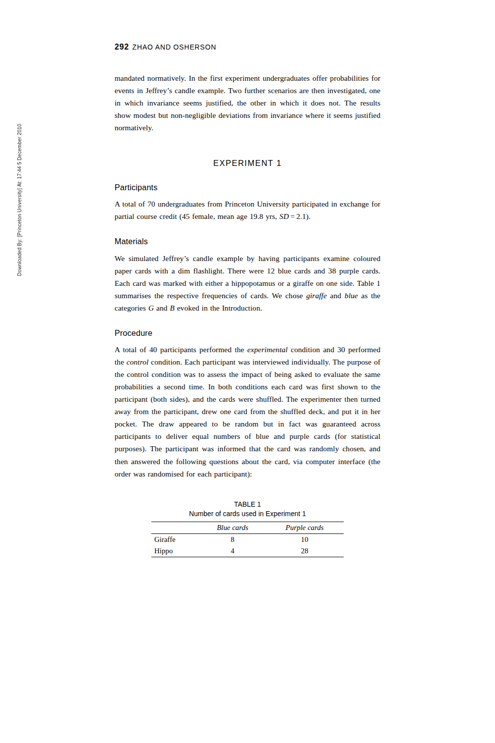Downloaded By: [Princeton University] At: 17:44 5 December 2010
292 ZHAO AND OSHERSON
mandated normatively. In the first experiment undergraduates offer probabilities for events in Jeffrey’s candle example. Two further scenarios are then investigated, one in which invariance seems justified, the other in which it does not. The results show modest but non-negligible deviations from invariance where it seems justified normatively.
EXPERIMENT 1
Participants
A total of 70 undergraduates from Princeton University participated in exchange for partial course credit (45 female, mean age 19.8 yrs, SD = 2.1).
Materials
We simulated Jeffrey’s candle example by having participants examine coloured paper cards with a dim flashlight. There were 12 blue cards and 38 purple cards. Each card was marked with either a hippopotamus or a giraffe on one side. Table 1 summarises the respective frequencies of cards. We chose giraffe and blue as the categories G and B evoked in the Introduction.
Procedure
A total of 40 participants performed the experimental condition and 30 performed the control condition. Each participant was interviewed individually. The purpose of the control condition was to assess the impact of being asked to evaluate the same probabilities a second time. In both conditions each card was first shown to the participant (both sides), and the cards were shuffled. The experimenter then turned away from the participant, drew one card from the shuffled deck, and put it in her pocket. The draw appeared to be random but in fact was guaranteed across participants to deliver equal numbers of blue and purple cards (for statistical purposes). The participant was informed that the card was randomly chosen, and then answered the following questions about the card, via computer interface (the order was randomised for each participant):
TABLE 1
Number of cards used in Experiment 1
| | Blue cards | Purple cards |
| --- | --- | --- |
| Giraffe | 8 | 10 |
| Hippo | 4 | 28 |